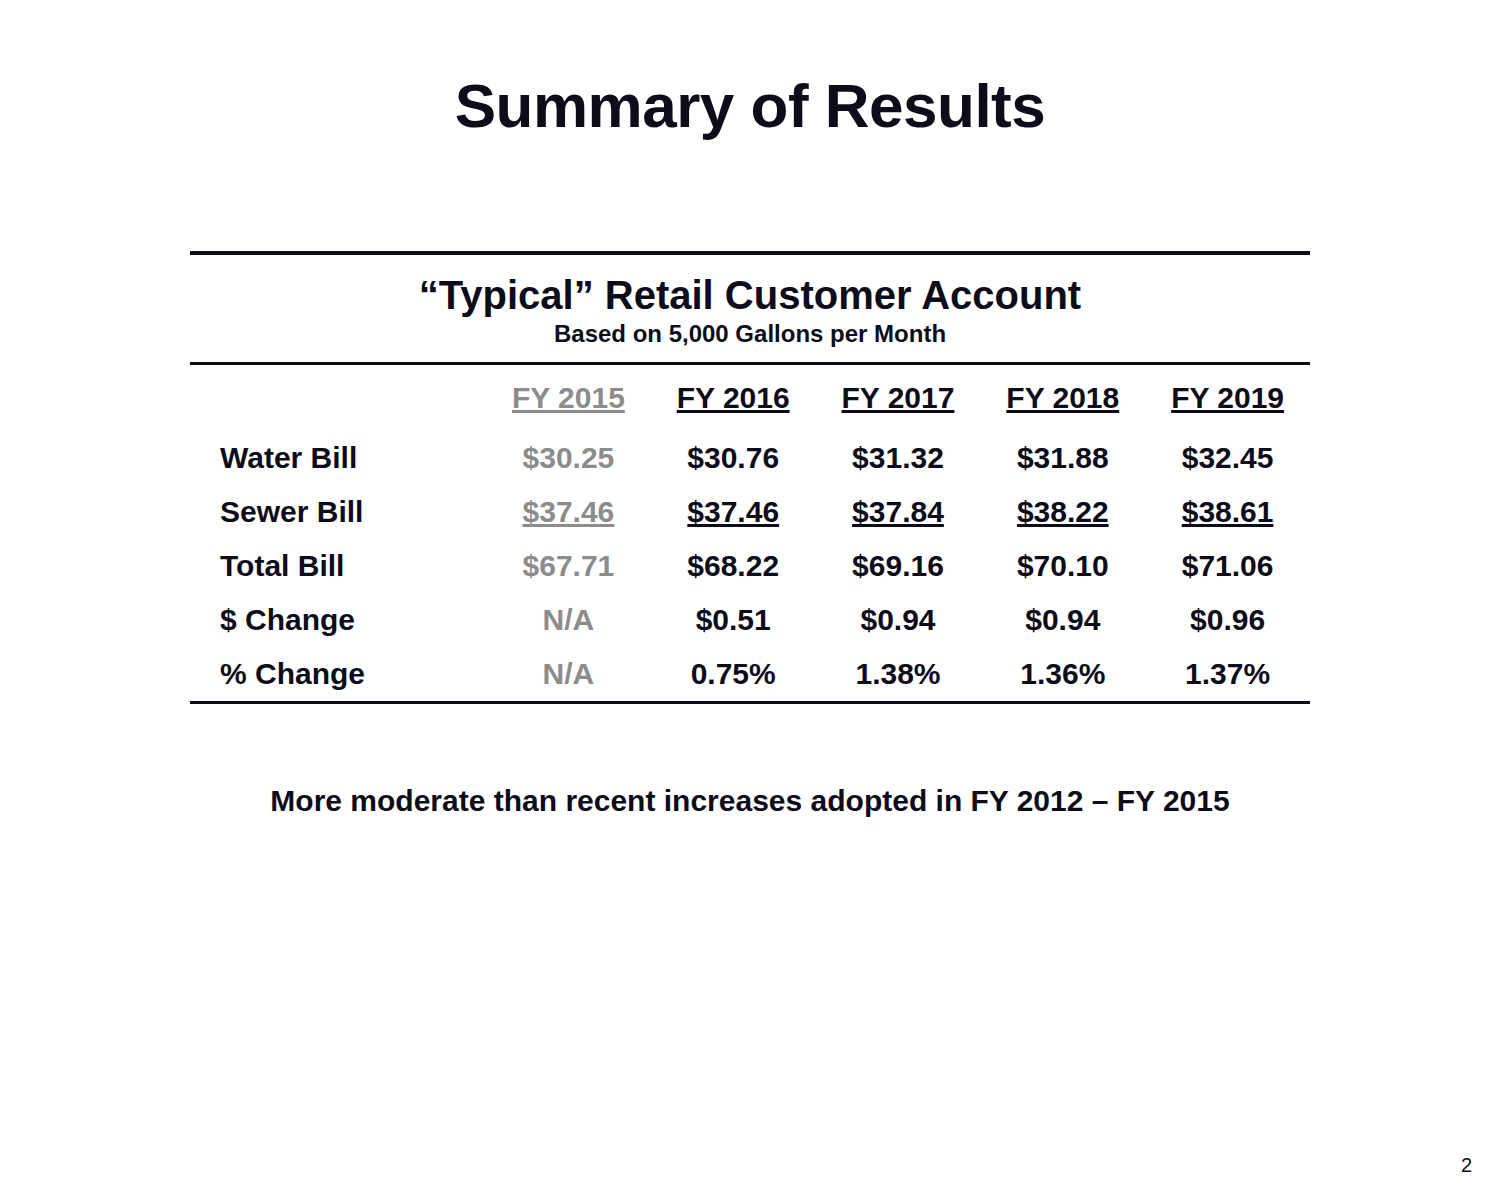Summary of Results
“Typical” Retail Customer Account
Based on 5,000 Gallons per Month
| | FY 2015 | FY 2016 | FY 2017 | FY 2018 | FY 2019 |
| --- | --- | --- | --- | --- | --- |
| Water Bill | $30.25 | $30.76 | $31.32 | $31.88 | $32.45 |
| Sewer Bill | $37.46 | $37.46 | $37.84 | $38.22 | $38.61 |
| Total Bill | $67.71 | $68.22 | $69.16 | $70.10 | $71.06 |
| $ Change | N/A | $0.51 | $0.94 | $0.94 | $0.96 |
| % Change | N/A | 0.75% | 1.38% | 1.36% | 1.37% |
More moderate than recent increases adopted in FY 2012 – FY 2015
2